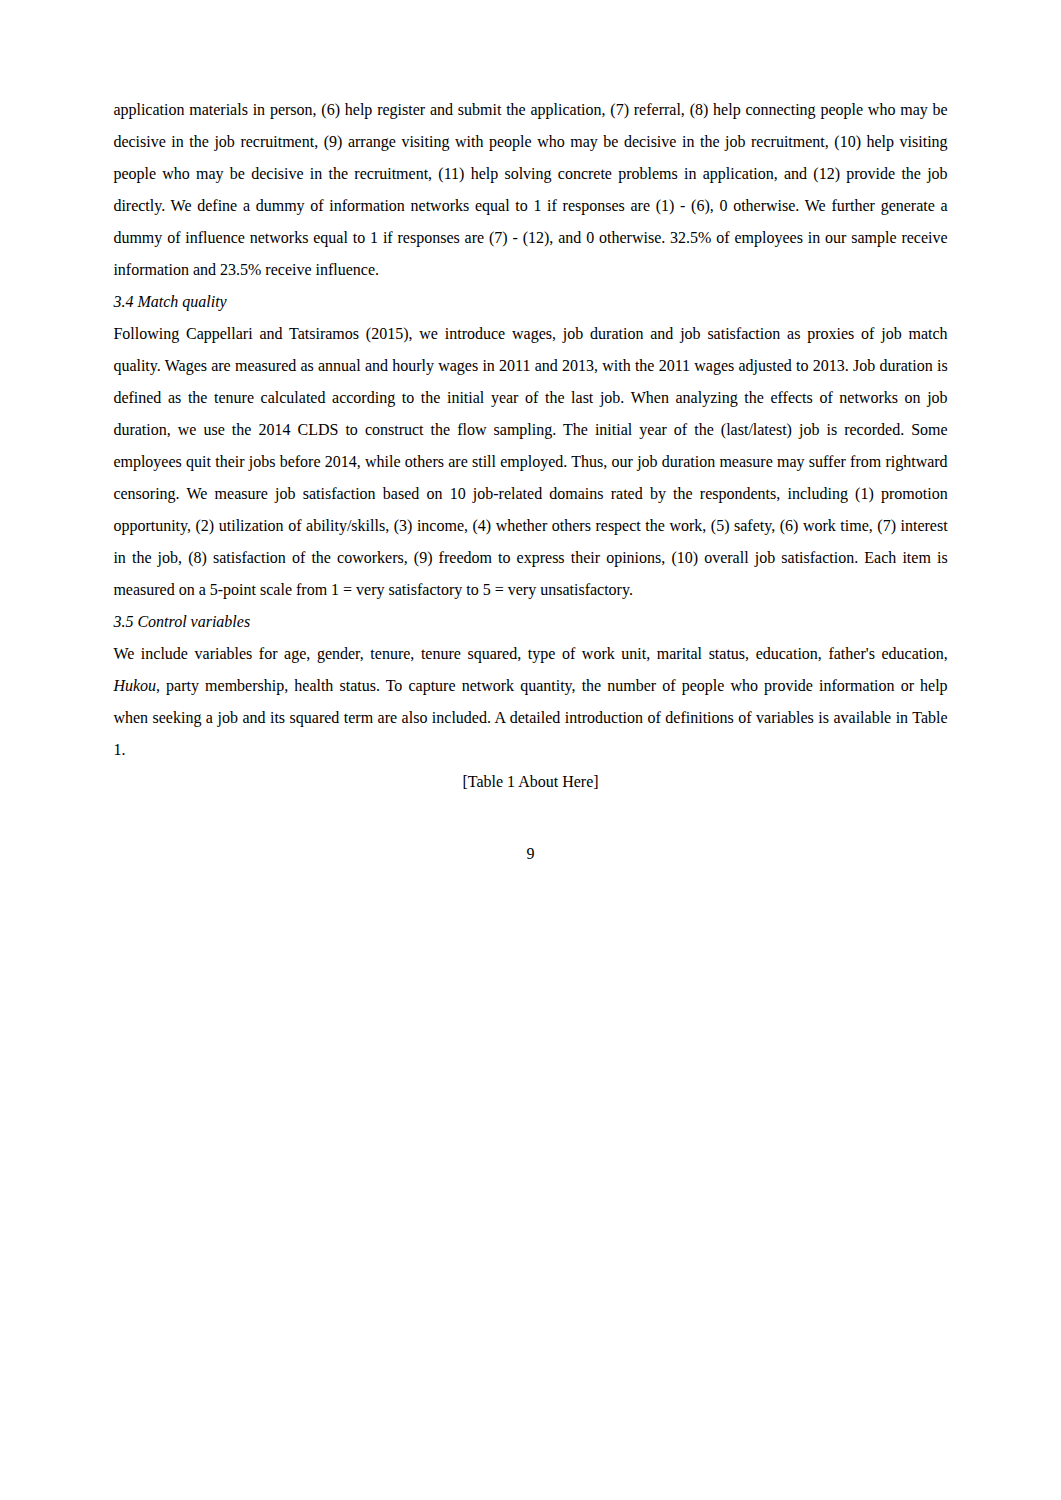application materials in person, (6) help register and submit the application, (7) referral, (8) help connecting people who may be decisive in the job recruitment, (9) arrange visiting with people who may be decisive in the job recruitment, (10) help visiting people who may be decisive in the recruitment, (11) help solving concrete problems in application, and (12) provide the job directly. We define a dummy of information networks equal to 1 if responses are (1) - (6), 0 otherwise. We further generate a dummy of influence networks equal to 1 if responses are (7) - (12), and 0 otherwise. 32.5% of employees in our sample receive information and 23.5% receive influence.
3.4 Match quality
Following Cappellari and Tatsiramos (2015), we introduce wages, job duration and job satisfaction as proxies of job match quality. Wages are measured as annual and hourly wages in 2011 and 2013, with the 2011 wages adjusted to 2013. Job duration is defined as the tenure calculated according to the initial year of the last job. When analyzing the effects of networks on job duration, we use the 2014 CLDS to construct the flow sampling. The initial year of the (last/latest) job is recorded. Some employees quit their jobs before 2014, while others are still employed. Thus, our job duration measure may suffer from rightward censoring. We measure job satisfaction based on 10 job-related domains rated by the respondents, including (1) promotion opportunity, (2) utilization of ability/skills, (3) income, (4) whether others respect the work, (5) safety, (6) work time, (7) interest in the job, (8) satisfaction of the coworkers, (9) freedom to express their opinions, (10) overall job satisfaction. Each item is measured on a 5-point scale from 1 = very satisfactory to 5 = very unsatisfactory.
3.5 Control variables
We include variables for age, gender, tenure, tenure squared, type of work unit, marital status, education, father's education, Hukou, party membership, health status. To capture network quantity, the number of people who provide information or help when seeking a job and its squared term are also included. A detailed introduction of definitions of variables is available in Table 1.
[Table 1 About Here]
9